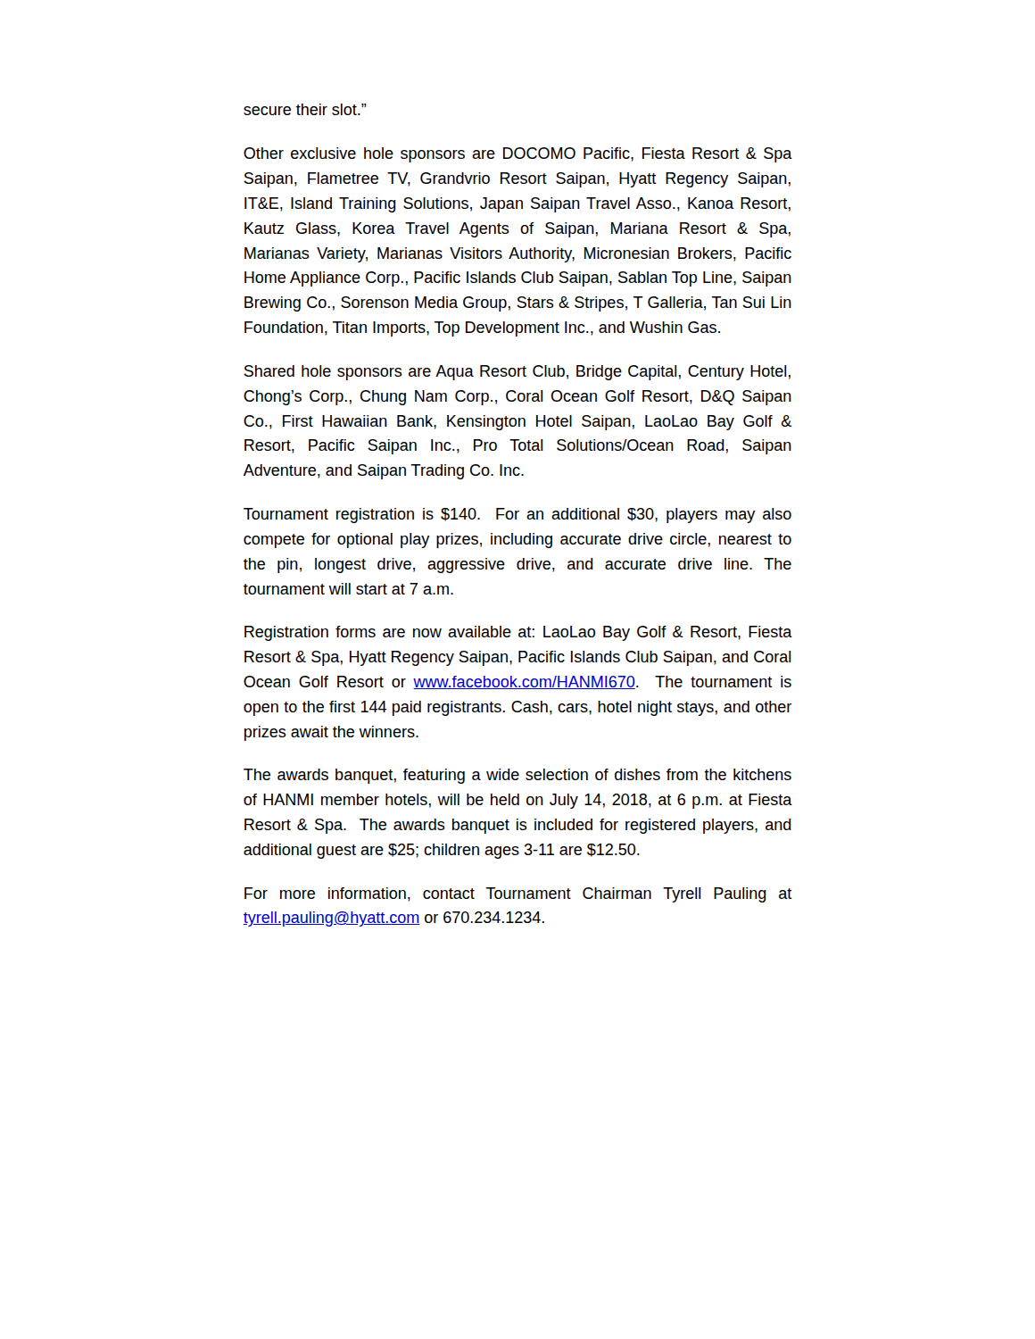secure their slot.”
Other exclusive hole sponsors are DOCOMO Pacific, Fiesta Resort & Spa Saipan, Flametree TV, Grandvrio Resort Saipan, Hyatt Regency Saipan, IT&E, Island Training Solutions, Japan Saipan Travel Asso., Kanoa Resort, Kautz Glass, Korea Travel Agents of Saipan, Mariana Resort & Spa, Marianas Variety, Marianas Visitors Authority, Micronesian Brokers, Pacific Home Appliance Corp., Pacific Islands Club Saipan, Sablan Top Line, Saipan Brewing Co., Sorenson Media Group, Stars & Stripes, T Galleria, Tan Sui Lin Foundation, Titan Imports, Top Development Inc., and Wushin Gas.
Shared hole sponsors are Aqua Resort Club, Bridge Capital, Century Hotel, Chong’s Corp., Chung Nam Corp., Coral Ocean Golf Resort, D&Q Saipan Co., First Hawaiian Bank, Kensington Hotel Saipan, LaoLao Bay Golf & Resort, Pacific Saipan Inc., Pro Total Solutions/Ocean Road, Saipan Adventure, and Saipan Trading Co. Inc.
Tournament registration is $140. For an additional $30, players may also compete for optional play prizes, including accurate drive circle, nearest to the pin, longest drive, aggressive drive, and accurate drive line. The tournament will start at 7 a.m.
Registration forms are now available at: LaoLao Bay Golf & Resort, Fiesta Resort & Spa, Hyatt Regency Saipan, Pacific Islands Club Saipan, and Coral Ocean Golf Resort or www.facebook.com/HANMI670. The tournament is open to the first 144 paid registrants. Cash, cars, hotel night stays, and other prizes await the winners.
The awards banquet, featuring a wide selection of dishes from the kitchens of HANMI member hotels, will be held on July 14, 2018, at 6 p.m. at Fiesta Resort & Spa. The awards banquet is included for registered players, and additional guest are $25; children ages 3-11 are $12.50.
For more information, contact Tournament Chairman Tyrell Pauling at tyrell.pauling@hyatt.com or 670.234.1234.